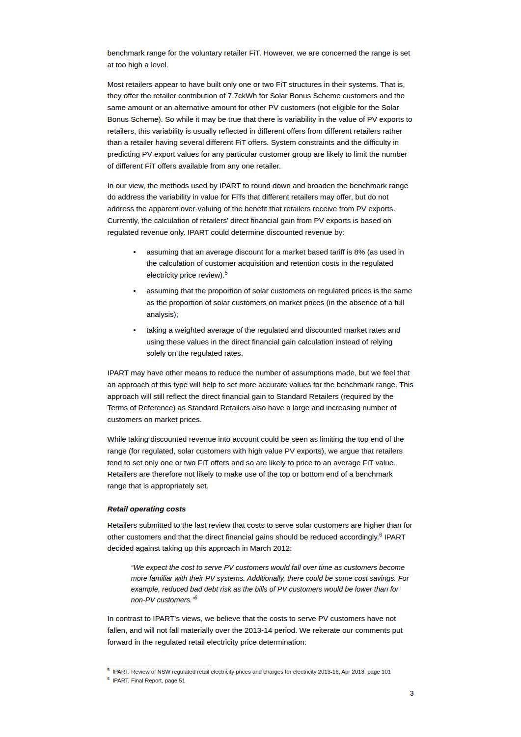benchmark range for the voluntary retailer FiT. However, we are concerned the range is set at too high a level.
Most retailers appear to have built only one or two FiT structures in their systems. That is, they offer the retailer contribution of 7.7ckWh for Solar Bonus Scheme customers and the same amount or an alternative amount for other PV customers (not eligible for the Solar Bonus Scheme). So while it may be true that there is variability in the value of PV exports to retailers, this variability is usually reflected in different offers from different retailers rather than a retailer having several different FiT offers. System constraints and the difficulty in predicting PV export values for any particular customer group are likely to limit the number of different FiT offers available from any one retailer.
In our view, the methods used by IPART to round down and broaden the benchmark range do address the variability in value for FiTs that different retailers may offer, but do not address the apparent over-valuing of the benefit that retailers receive from PV exports. Currently, the calculation of retailers’ direct financial gain from PV exports is based on regulated revenue only. IPART could determine discounted revenue by:
assuming that an average discount for a market based tariff is 8% (as used in the calculation of customer acquisition and retention costs in the regulated electricity price review).5
assuming that the proportion of solar customers on regulated prices is the same as the proportion of solar customers on market prices (in the absence of a full analysis);
taking a weighted average of the regulated and discounted market rates and using these values in the direct financial gain calculation instead of relying solely on the regulated rates.
IPART may have other means to reduce the number of assumptions made, but we feel that an approach of this type will help to set more accurate values for the benchmark range. This approach will still reflect the direct financial gain to Standard Retailers (required by the Terms of Reference) as Standard Retailers also have a large and increasing number of customers on market prices.
While taking discounted revenue into account could be seen as limiting the top end of the range (for regulated, solar customers with high value PV exports), we argue that retailers tend to set only one or two FiT offers and so are likely to price to an average FiT value. Retailers are therefore not likely to make use of the top or bottom end of a benchmark range that is appropriately set.
Retail operating costs
Retailers submitted to the last review that costs to serve solar customers are higher than for other customers and that the direct financial gains should be reduced accordingly.6 IPART decided against taking up this approach in March 2012:
“We expect the cost to serve PV customers would fall over time as customers become more familiar with their PV systems. Additionally, there could be some cost savings. For example, reduced bad debt risk as the bills of PV customers would be lower than for non-PV customers.”6
In contrast to IPART’s views, we believe that the costs to serve PV customers have not fallen, and will not fall materially over the 2013-14 period. We reiterate our comments put forward in the regulated retail electricity price determination:
5 IPART, Review of NSW regulated retail electricity prices and charges for electricity 2013-16, Apr 2013, page 101
6 IPART, Final Report, page 51
3